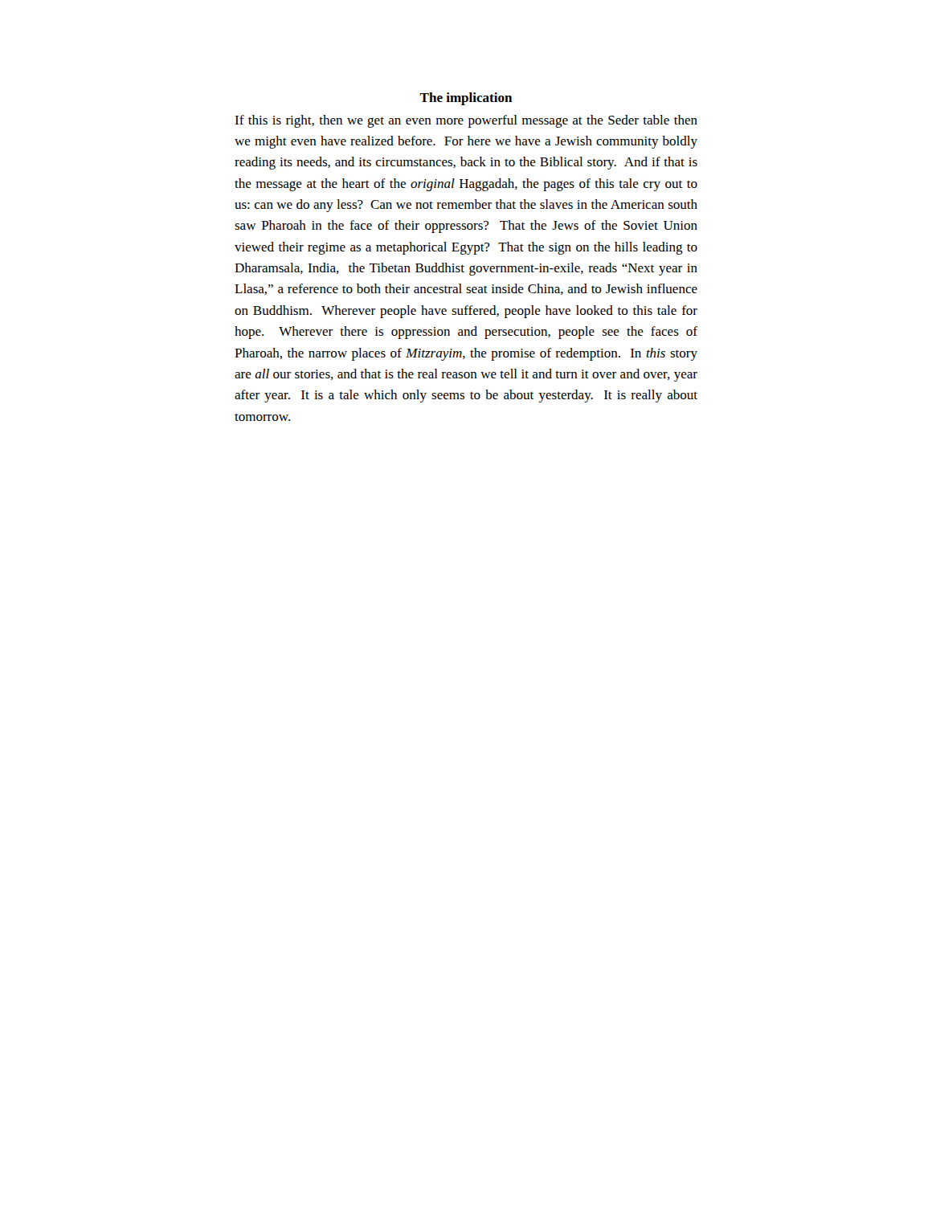The implication
If this is right, then we get an even more powerful message at the Seder table then we might even have realized before. For here we have a Jewish community boldly reading its needs, and its circumstances, back in to the Biblical story. And if that is the message at the heart of the original Haggadah, the pages of this tale cry out to us: can we do any less? Can we not remember that the slaves in the American south saw Pharoah in the face of their oppressors? That the Jews of the Soviet Union viewed their regime as a metaphorical Egypt? That the sign on the hills leading to Dharamsala, India, the Tibetan Buddhist government-in-exile, reads “Next year in Llasa,” a reference to both their ancestral seat inside China, and to Jewish influence on Buddhism. Wherever people have suffered, people have looked to this tale for hope. Wherever there is oppression and persecution, people see the faces of Pharoah, the narrow places of Mitzrayim, the promise of redemption. In this story are all our stories, and that is the real reason we tell it and turn it over and over, year after year. It is a tale which only seems to be about yesterday. It is really about tomorrow.